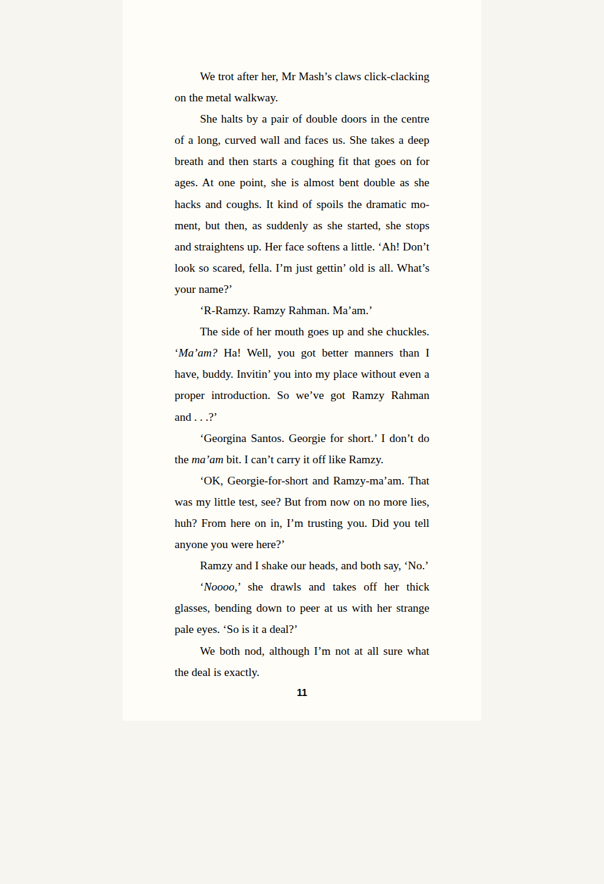We trot after her, Mr Mash’s claws click-clacking on the metal walkway.
She halts by a pair of double doors in the centre of a long, curved wall and faces us. She takes a deep breath and then starts a coughing fit that goes on for ages. At one point, she is almost bent double as she hacks and coughs. It kind of spoils the dramatic moment, but then, as suddenly as she started, she stops and straightens up. Her face softens a little. ‘Ah! Don’t look so scared, fella. I’m just gettin’ old is all. What’s your name?’
‘R-Ramzy. Ramzy Rahman. Ma’am.’
The side of her mouth goes up and she chuckles. ‘Ma’am? Ha! Well, you got better manners than I have, buddy. Invitin’ you into my place without even a proper introduction. So we’ve got Ramzy Rahman and . . .?’
‘Georgina Santos. Georgie for short.’ I don’t do the ma’am bit. I can’t carry it off like Ramzy.
‘OK, Georgie-for-short and Ramzy-ma’am. That was my little test, see? But from now on no more lies, huh? From here on in, I’m trusting you. Did you tell anyone you were here?’
Ramzy and I shake our heads, and both say, ‘No.’
‘Noooo,’ she drawls and takes off her thick glasses, bending down to peer at us with her strange pale eyes. ‘So is it a deal?’
We both nod, although I’m not at all sure what the deal is exactly.
11